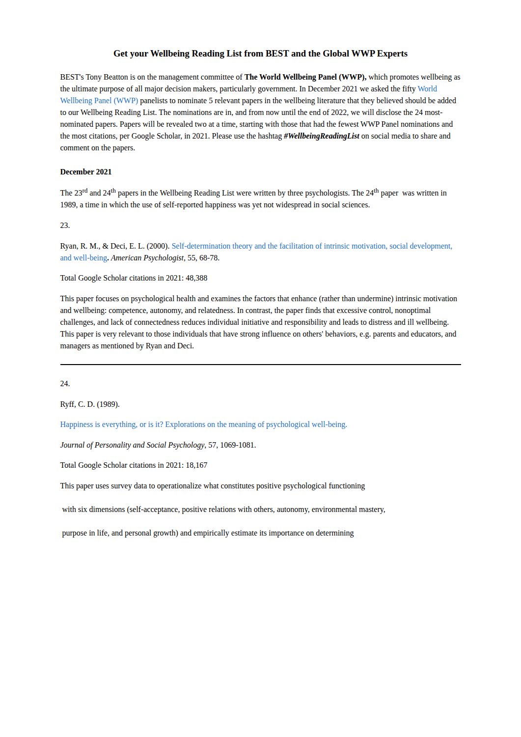Get your Wellbeing Reading List from BEST and the Global WWP Experts
BEST's Tony Beatton is on the management committee of The World Wellbeing Panel (WWP), which promotes wellbeing as the ultimate purpose of all major decision makers, particularly government. In December 2021 we asked the fifty World Wellbeing Panel (WWP) panelists to nominate 5 relevant papers in the wellbeing literature that they believed should be added to our Wellbeing Reading List. The nominations are in, and from now until the end of 2022, we will disclose the 24 most-nominated papers. Papers will be revealed two at a time, starting with those that had the fewest WWP Panel nominations and the most citations, per Google Scholar, in 2021. Please use the hashtag #WellbeingReadingList on social media to share and comment on the papers.
December 2021
The 23rd and 24th papers in the Wellbeing Reading List were written by three psychologists. The 24th paper was written in 1989, a time in which the use of self-reported happiness was yet not widespread in social sciences.
23.
Ryan, R. M., & Deci, E. L. (2000). Self-determination theory and the facilitation of intrinsic motivation, social development, and well-being. American Psychologist, 55, 68-78.
Total Google Scholar citations in 2021: 48,388
This paper focuses on psychological health and examines the factors that enhance (rather than undermine) intrinsic motivation and wellbeing: competence, autonomy, and relatedness. In contrast, the paper finds that excessive control, nonoptimal challenges, and lack of connectedness reduces individual initiative and responsibility and leads to distress and ill wellbeing. This paper is very relevant to those individuals that have strong influence on others' behaviors, e.g. parents and educators, and managers as mentioned by Ryan and Deci.
24.
Ryff, C. D. (1989).
Happiness is everything, or is it? Explorations on the meaning of psychological well-being.
Journal of Personality and Social Psychology, 57, 1069-1081.
Total Google Scholar citations in 2021: 18,167
This paper uses survey data to operationalize what constitutes positive psychological functioning
with six dimensions (self-acceptance, positive relations with others, autonomy, environmental mastery,
purpose in life, and personal growth) and empirically estimate its importance on determining